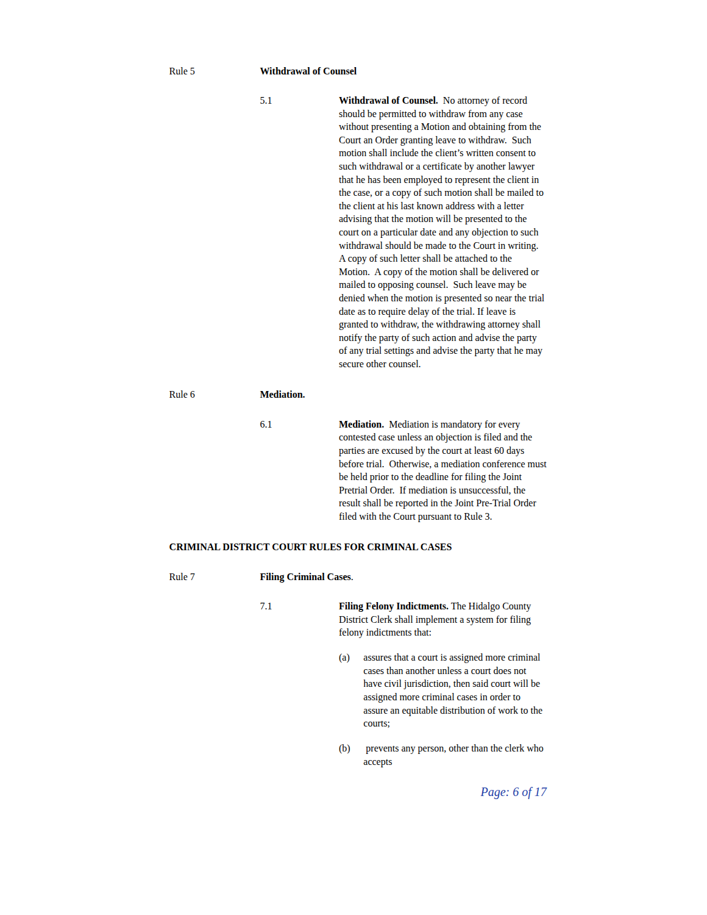Rule 5
Withdrawal of Counsel
5.1
Withdrawal of Counsel. No attorney of record should be permitted to withdraw from any case without presenting a Motion and obtaining from the Court an Order granting leave to withdraw. Such motion shall include the client’s written consent to such withdrawal or a certificate by another lawyer that he has been employed to represent the client in the case, or a copy of such motion shall be mailed to the client at his last known address with a letter advising that the motion will be presented to the court on a particular date and any objection to such withdrawal should be made to the Court in writing. A copy of such letter shall be attached to the Motion. A copy of the motion shall be delivered or mailed to opposing counsel. Such leave may be denied when the motion is presented so near the trial date as to require delay of the trial. If leave is granted to withdraw, the withdrawing attorney shall notify the party of such action and advise the party of any trial settings and advise the party that he may secure other counsel.
Rule 6
Mediation.
6.1
Mediation. Mediation is mandatory for every contested case unless an objection is filed and the parties are excused by the court at least 60 days before trial. Otherwise, a mediation conference must be held prior to the deadline for filing the Joint Pretrial Order. If mediation is unsuccessful, the result shall be reported in the Joint Pre-Trial Order filed with the Court pursuant to Rule 3.
CRIMINAL DISTRICT COURT RULES FOR CRIMINAL CASES
Rule 7
Filing Criminal Cases.
7.1
Filing Felony Indictments. The Hidalgo County District Clerk shall implement a system for filing felony indictments that:
(a)
assures that a court is assigned more criminal cases than another unless a court does not have civil jurisdiction, then said court will be assigned more criminal cases in order to assure an equitable distribution of work to the courts;
(b)
prevents any person, other than the clerk who accepts
Page: 6 of 17